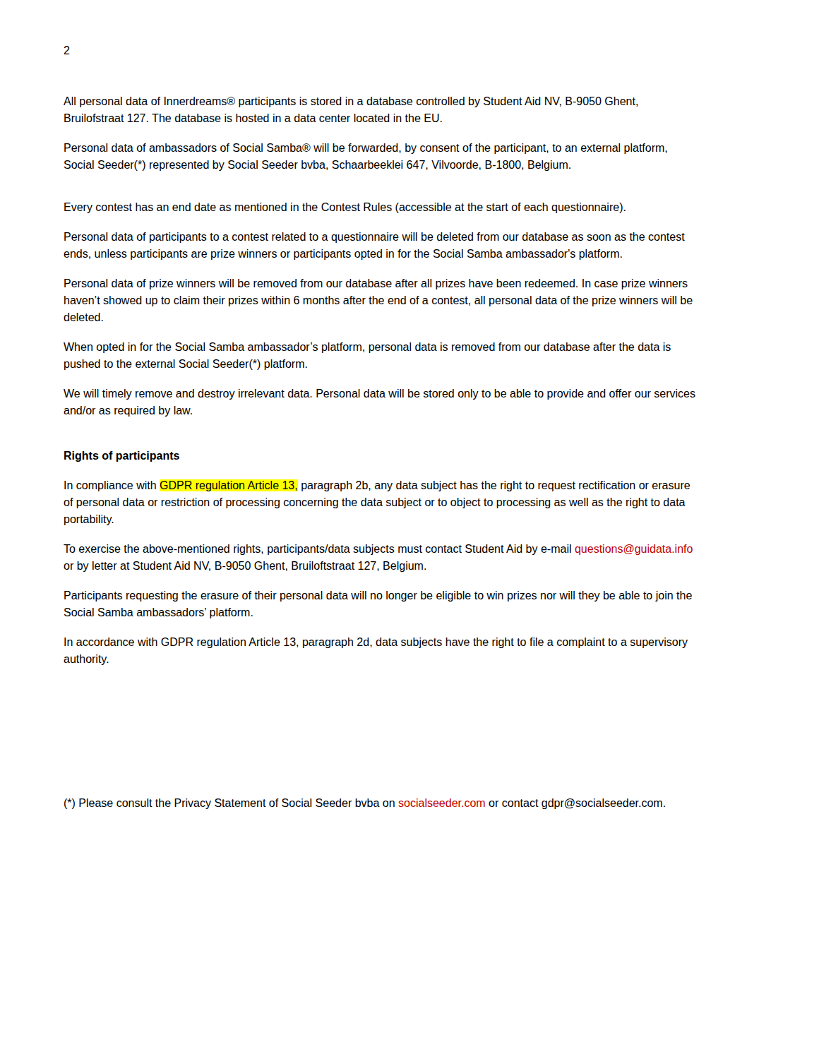2
All personal data of Innerdreams® participants is stored in a database controlled by Student Aid NV, B-9050 Ghent, Bruilofstraat 127. The database is hosted in a data center located in the EU.
Personal data of ambassadors of Social Samba® will be forwarded, by consent of the participant, to an external platform, Social Seeder(*) represented by Social Seeder bvba, Schaarbeeklei 647, Vilvoorde, B-1800, Belgium.
Every contest has an end date as mentioned in the Contest Rules (accessible at the start of each questionnaire).
Personal data of participants to a contest related to a questionnaire will be deleted from our database as soon as the contest ends, unless participants are prize winners or participants opted in for the Social Samba ambassador's platform.
Personal data of prize winners will be removed from our database after all prizes have been redeemed. In case prize winners haven’t showed up to claim their prizes within 6 months after the end of a contest, all personal data of the prize winners will be deleted.
When opted in for the Social Samba ambassador’s platform, personal data is removed from our database after the data is pushed to the external Social Seeder(*) platform.
We will timely remove and destroy irrelevant data. Personal data will be stored only to be able to provide and offer our services and/or as required by law.
Rights of participants
In compliance with GDPR regulation Article 13, paragraph 2b, any data subject has the right to request rectification or erasure of personal data or restriction of processing concerning the data subject or to object to processing as well as the right to data portability.
To exercise the above-mentioned rights, participants/data subjects must contact Student Aid by e-mail questions@guidata.info or by letter at Student Aid NV, B-9050 Ghent, Bruiloftstraat 127, Belgium.
Participants requesting the erasure of their personal data will no longer be eligible to win prizes nor will they be able to join the Social Samba ambassadors’ platform.
In accordance with GDPR regulation Article 13, paragraph 2d, data subjects have the right to file a complaint to a supervisory authority.
(*) Please consult the Privacy Statement of Social Seeder bvba on socialseeder.com or contact gdpr@socialseeder.com.